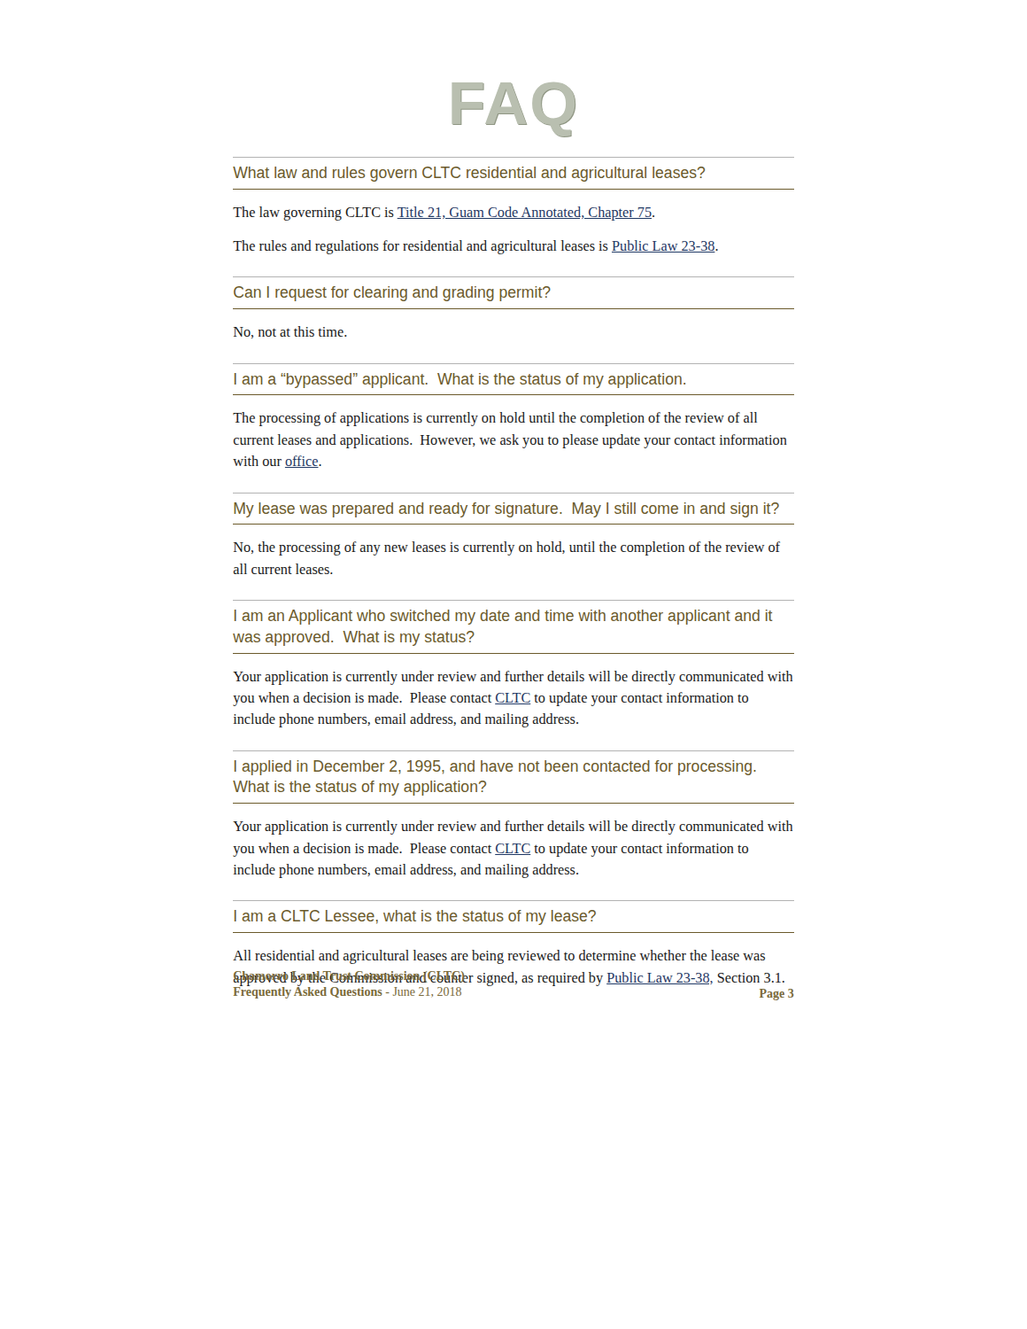FAQ
What law and rules govern CLTC residential and agricultural leases?
The law governing CLTC is Title 21, Guam Code Annotated, Chapter 75.
The rules and regulations for residential and agricultural leases is Public Law 23-38.
Can I request for clearing and grading permit?
No, not at this time.
I am a “bypassed” applicant. What is the status of my application.
The processing of applications is currently on hold until the completion of the review of all current leases and applications. However, we ask you to please update your contact information with our office.
My lease was prepared and ready for signature. May I still come in and sign it?
No, the processing of any new leases is currently on hold, until the completion of the review of all current leases.
I am an Applicant who switched my date and time with another applicant and it was approved. What is my status?
Your application is currently under review and further details will be directly communicated with you when a decision is made. Please contact CLTC to update your contact information to include phone numbers, email address, and mailing address.
I applied in December 2, 1995, and have not been contacted for processing. What is the status of my application?
Your application is currently under review and further details will be directly communicated with you when a decision is made. Please contact CLTC to update your contact information to include phone numbers, email address, and mailing address.
I am a CLTC Lessee, what is the status of my lease?
All residential and agricultural leases are being reviewed to determine whether the lease was approved by the Commission and counter signed, as required by Public Law 23-38, Section 3.1.
Chamorro Land Trust Commission (CLTC)
Frequently Asked Questions - June 21, 2018
Page 3